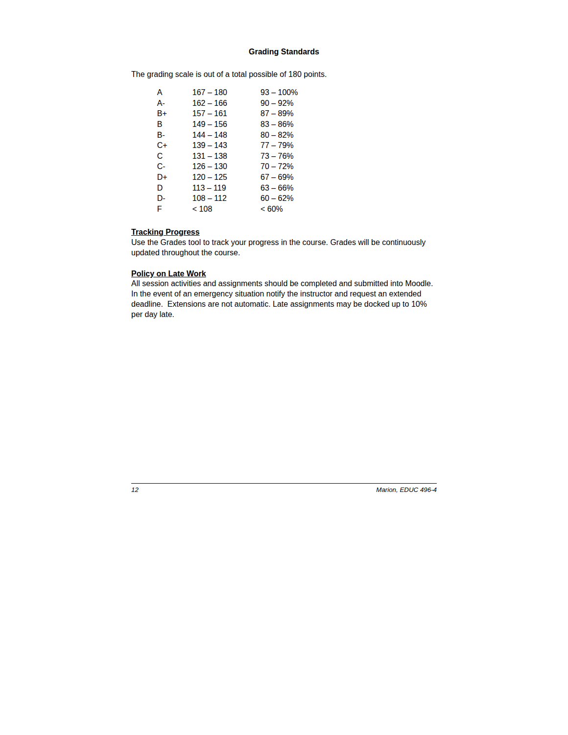Grading Standards
The grading scale is out of a total possible of 180 points.
| A | 167 – 180 | 93 – 100% |
| A- | 162 – 166 | 90 – 92% |
| B+ | 157 – 161 | 87 – 89% |
| B | 149 – 156 | 83 – 86% |
| B- | 144 – 148 | 80 – 82% |
| C+ | 139 – 143 | 77 – 79% |
| C | 131 – 138 | 73 – 76% |
| C- | 126 – 130 | 70 – 72% |
| D+ | 120 – 125 | 67 – 69% |
| D | 113 – 119 | 63 – 66% |
| D- | 108 – 112 | 60 – 62% |
| F | < 108 | < 60% |
Tracking Progress
Use the Grades tool to track your progress in the course. Grades will be continuously updated throughout the course.
Policy on Late Work
All session activities and assignments should be completed and submitted into Moodle. In the event of an emergency situation notify the instructor and request an extended deadline. Extensions are not automatic. Late assignments may be docked up to 10% per day late.
12 Marion, EDUC 496-4